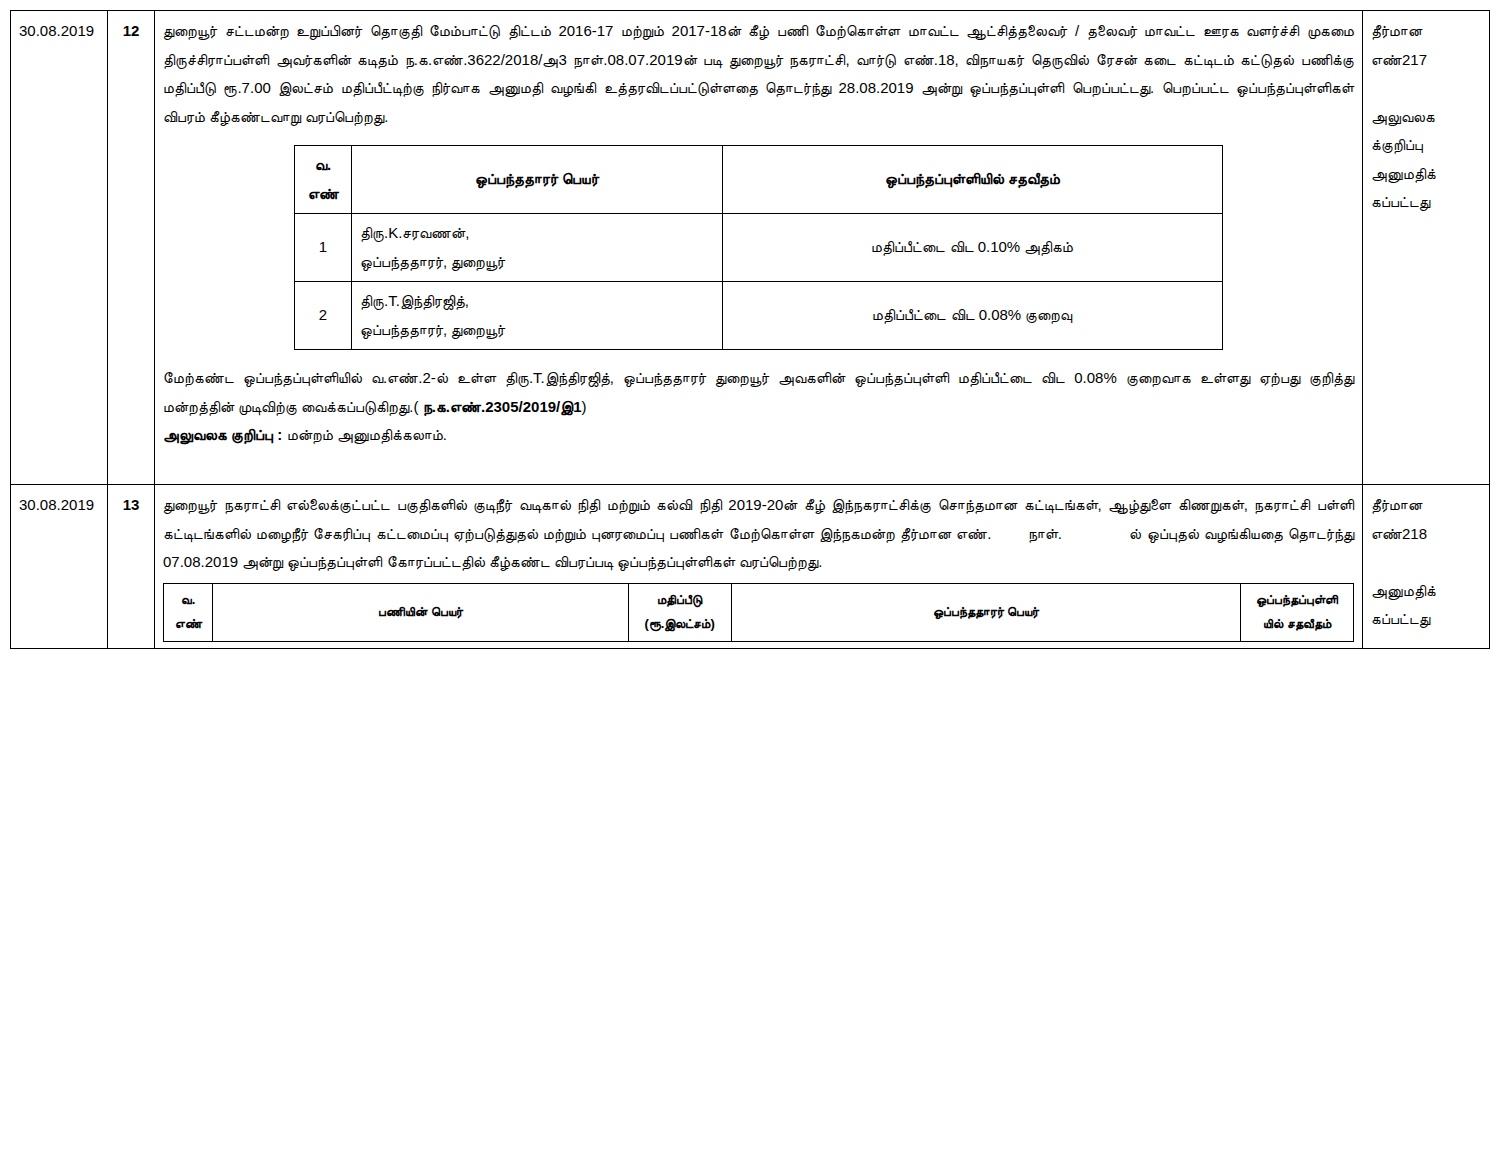| 30.08.2019 | 12 | துறையூர் சட்டமன்ற உறுப்பினர் தொகுதி மேம்பாட்டு திட்டம் 2016-17 மற்றும் 2017-18ன் கீழ் பணி மேற்கொள்ள மாவட்ட ஆட்சித்தலைவர் / தலைவர் மாவட்ட ஊரக வளர்ச்சி முகமை திருச்சிராப்பள்ளி அவர்களின் கடிதம் ந.க.எண்.3622/2018/அ3 நாள்.08.07.2019ன் படி துறையூர் நகராட்சி, வார்டு எண்.18, விநாயகர் தெருவில் ரேசன் கடை கட்டிடம் கட்டுதல் பணிக்கு மதிப்பீடு ரூ.7.00 இலட்சம் மதிப்பீட்டிற்கு நிர்வாக அனுமதி வழங்கி உத்தரவிடப்பட்டுள்ளதை தொடர்ந்து 28.08.2019 அன்று ஒப்பந்தப்புள்ளி பெறப்பட்டது. பெறப்பட்ட ஒப்பந்தப்புள்ளிகள் விபரம் கீழ்கண்டவாறு வரப்பெற்றது. / வ. எண் / ஒப்பந்ததாரர் பெயர் / ஒப்பந்தப்புள்ளியில் சதவீதம் / / --- / --- / --- / / 1 / திரு.K.சரவணன், ஒப்பந்ததாரர், துறையூர் / மதிப்பீட்டை விட 0.10% அதிகம் / / 2 / திரு.T.இந்திரஜித், ஒப்பந்ததாரர், துறையூர் / மதிப்பீட்டை விட 0.08% குறைவு / மேற்கண்ட ஒப்பந்தப்புள்ளியில் வ.எண்.2-ல் உள்ள திரு.T.இந்திரஜித், ஒப்பந்ததாரர் துறையூர் அவகளின் ஒப்பந்தப்புள்ளி மதிப்பீட்டை விட 0.08% குறைவாக உள்ளது ஏற்பது குறித்து மன்றத்தின் முடிவிற்கு வைக்கப்படுகிறது.( ந.க.எண்.2305/2019/இ1 ) அலுவலக குறிப்பு : மன்றம் அனுமதிக்கலாம். | தீர்மான எண்217 அலுவலக க்குறிப்பு அனுமதிக் கப்பட்டது |
| 30.08.2019 | 13 | துறையூர் நகராட்சி எல்லைக்குட்பட்ட பகுதிகளில் குடிநீர் வடிகால் நிதி மற்றும் கல்வி நிதி 2019-20ன் கீழ் இந்நகராட்சிக்கு சொந்தமான கட்டிடங்கள், ஆழ்துளை கிணறுகள், நகராட்சி பள்ளி கட்டிடங்களில் மழைநீர் சேகரிப்பு கட்டமைப்பு ஏற்படுத்துதல் மற்றும் புனரமைப்பு பணிகள் மேற்கொள்ள இந்நகமன்ற தீர்மான எண். நாள். ல் ஒப்புதல் வழங்கியதை தொடர்ந்து 07.08.2019 அன்று ஒப்பந்தப்புள்ளி கோரப்பட்டதில் கீழ்கண்ட விபரப்படி ஒப்பந்தப்புள்ளிகள் வரப்பெற்றது. / வ. எண் / பணியின் பெயர் / மதிப்பீடு (ரூ.இலட்சம்) / ஒப்பந்ததாரர் பெயர் / ஒப்பந்தப்புள்ளி யில் சதவீதம் / / --- / --- / --- / --- / --- / | தீர்மான எண்218 அனுமதிக் கப்பட்டது |